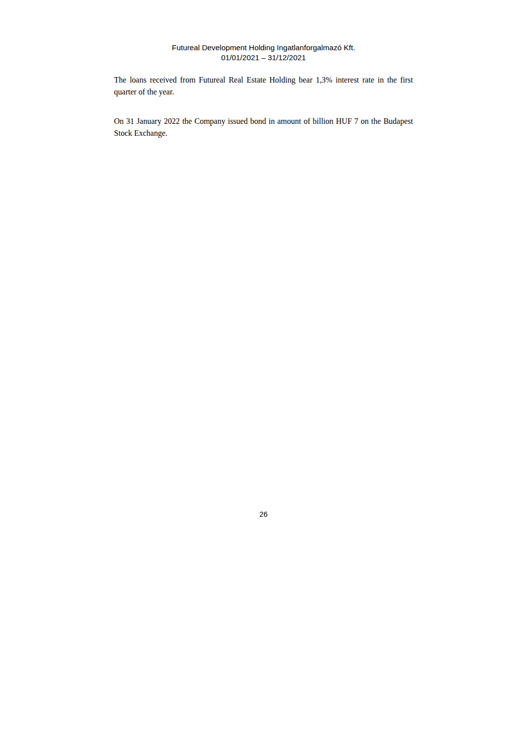Futureal Development Holding Ingatlanforgalmazó Kft. 01/01/2021 – 31/12/2021
The loans received from Futureal Real Estate Holding bear 1,3% interest rate in the first quarter of the year.
On 31 January 2022 the Company issued bond in amount of billion HUF 7 on the Budapest Stock Exchange.
26